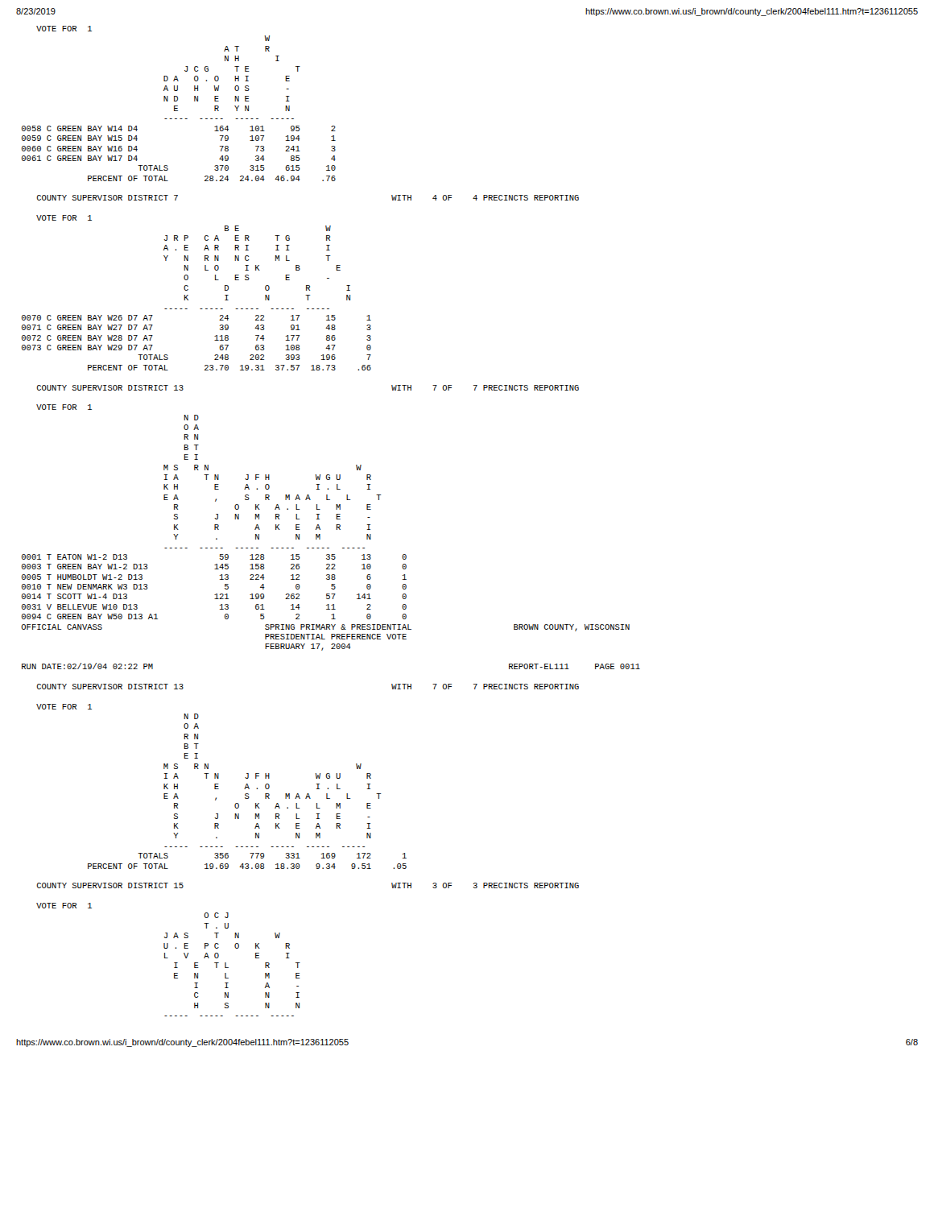8/23/2019 https://www.co.brown.wi.us/i_brown/d/county_clerk/2004febel111.htm?t=1236112055
    VOTE FOR  1
                                                 W
                                         A T     R
                                         N H       I
                                 J C G     T E         T
                             D A   O . O   H I       E
                             A U   H   W   O S       -
                             N D   N   E   N E       I
                               E       R   Y N       N
                             -----  -----  -----  -----
 0058 C GREEN BAY W14 D4               164    101     95      2
 0059 C GREEN BAY W15 D4                79    107    194      1
 0060 C GREEN BAY W16 D4                78     73    241      3
 0061 C GREEN BAY W17 D4                49     34     85      4
                        TOTALS         370    315    615     10
              PERCENT OF TOTAL       28.24  24.04  46.94    .76

    COUNTY SUPERVISOR DISTRICT 7                                          WITH    4 OF    4 PRECINCTS REPORTING

    VOTE FOR  1
                                         B E                 W
                             J R P   C A   E R     T G       R
                             A . E   A R   R I     I I       I
                             Y   N   R N   N C     M L       T
                                 N   L O     I K       B       E
                                 O     L   E S       E       -
                                 C       D       O       R       I
                                 K       I       N       T       N
                             -----  -----  -----  -----  -----
 0070 C GREEN BAY W26 D7 A7             24     22     17     15      1
 0071 C GREEN BAY W27 D7 A7             39     43     91     48      3
 0072 C GREEN BAY W28 D7 A7            118     74    177     86      3
 0073 C GREEN BAY W29 D7 A7             67     63    108     47      0
                        TOTALS         248    202    393    196      7
              PERCENT OF TOTAL       23.70  19.31  37.57  18.73    .66

    COUNTY SUPERVISOR DISTRICT 13                                         WITH    7 OF    7 PRECINCTS REPORTING

    VOTE FOR  1
                                 N D
                                 O A
                                 R N
                                 B T
                                 E I
                             M S   R N                             W
                             I A     T N     J F H         W G U     R
                             K H       E     A . O         I . L     I
                             E A       ,     S   R   M A A   L   L     T
                               R           O   K   A . L   L   M     E
                               S       J   N   M   R   L   I   E     -
                               K       R       A   K   E   A   R     I
                               Y       .       N       N   M         N
                             -----  -----  -----  -----  -----  -----
 0001 T EATON W1-2 D13                  59    128     15     35     13      0
 0003 T GREEN BAY W1-2 D13             145    158     26     22     10      0
 0005 T HUMBOLDT W1-2 D13               13    224     12     38      6      1
 0010 T NEW DENMARK W3 D13               5      4      0      5      0      0
 0014 T SCOTT W1-4 D13                 121    199    262     57    141      0
 0031 V BELLEVUE W10 D13                13     61     14     11      2      0
 0094 C GREEN BAY W50 D13 A1             0      5      2      1      0      0
 OFFICIAL CANVASS                                SPRING PRIMARY & PRESIDENTIAL                    BROWN COUNTY, WISCONSIN
                                                 PRESIDENTIAL PREFERENCE VOTE
                                                 FEBRUARY 17, 2004

 RUN DATE:02/19/04 02:22 PM                                                                      REPORT-EL111     PAGE 0011

    COUNTY SUPERVISOR DISTRICT 13                                         WITH    7 OF    7 PRECINCTS REPORTING

    VOTE FOR  1
                                 N D
                                 O A
                                 R N
                                 B T
                                 E I
                             M S   R N                             W
                             I A     T N     J F H         W G U     R
                             K H       E     A . O         I . L     I
                             E A       ,     S   R   M A A   L   L     T
                               R           O   K   A . L   L   M     E
                               S       J   N   M   R   L   I   E     -
                               K       R       A   K   E   A   R     I
                               Y       .       N       N   M         N
                             -----  -----  -----  -----  -----  -----
                        TOTALS         356    779    331    169    172      1
              PERCENT OF TOTAL       19.69  43.08  18.30   9.34   9.51    .05

    COUNTY SUPERVISOR DISTRICT 15                                         WITH    3 OF    3 PRECINCTS REPORTING

    VOTE FOR  1
                                     O C J
                                     T . U
                             J A S     T   N       W
                             U . E   P C   O   K     R
                             L   V   A O       E     I
                               I   E   T L       R     T
                               E   N     L       M     E
                                   I     I       A     -
                                   C     N       N     I
                                   H     S       N     N
                             -----  -----  -----  -----
https://www.co.brown.wi.us/i_brown/d/county_clerk/2004febel111.htm?t=1236112055 6/8